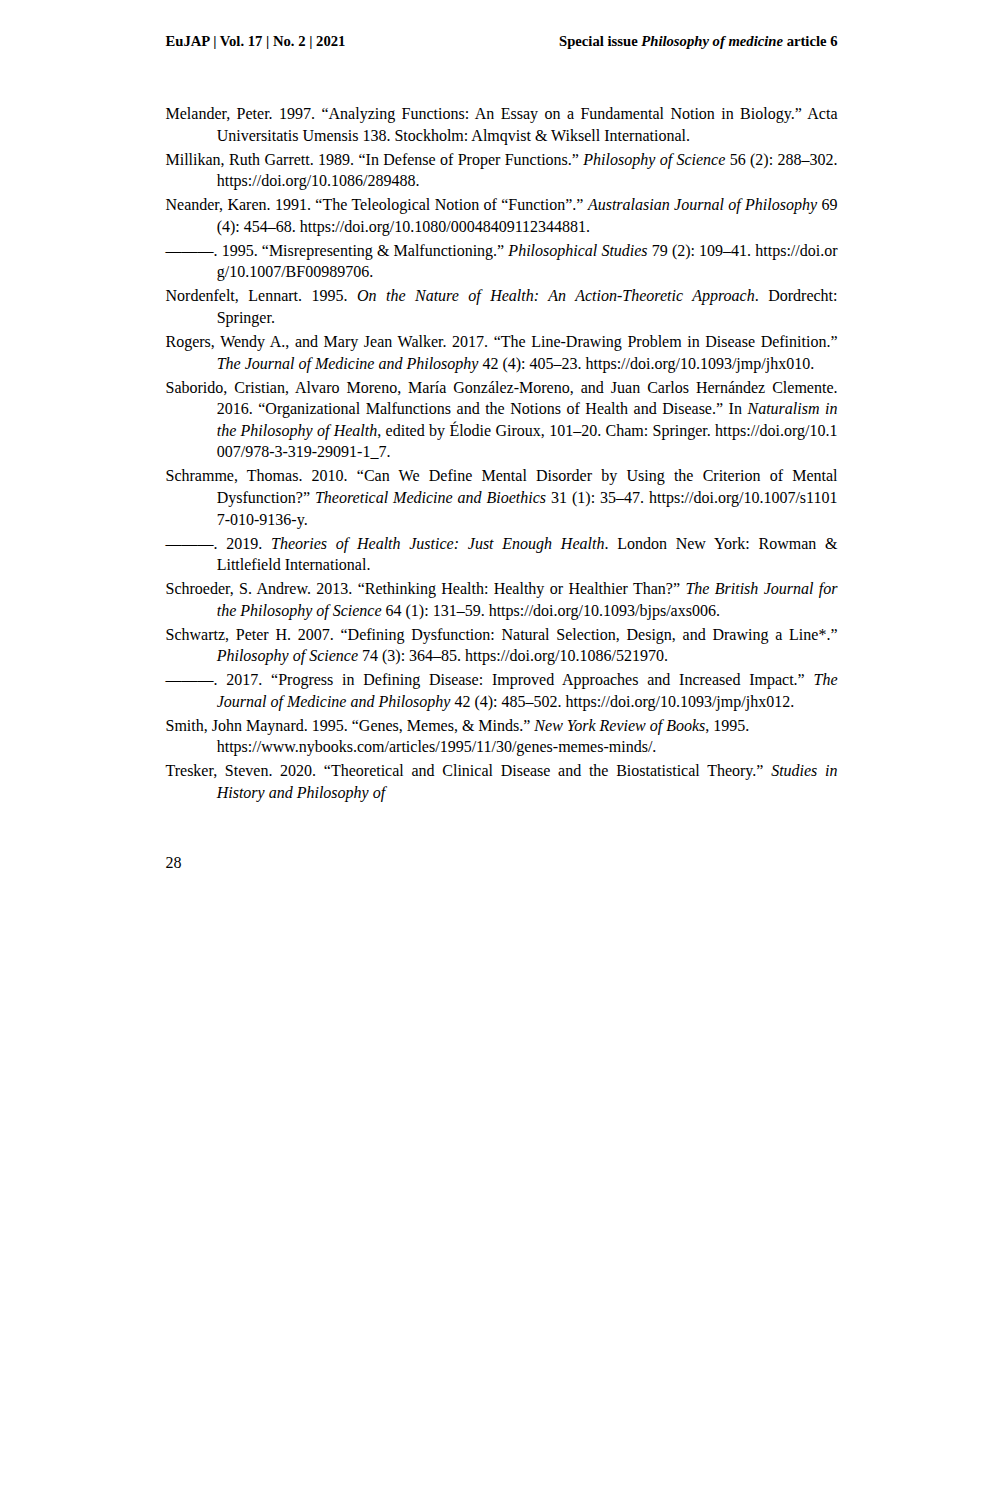EuJAP | Vol. 17 | No. 2 | 2021 Special issue Philosophy of medicine article 6
Melander, Peter. 1997. “Analyzing Functions: An Essay on a Fundamental Notion in Biology.” Acta Universitatis Umensis 138. Stockholm: Almqvist & Wiksell International.
Millikan, Ruth Garrett. 1989. “In Defense of Proper Functions.” Philosophy of Science 56 (2): 288–302. https://doi.org/10.1086/289488.
Neander, Karen. 1991. “The Teleological Notion of “Function”.” Australasian Journal of Philosophy 69 (4): 454–68. https://doi.org/10.1080/00048409112344881.
———. 1995. “Misrepresenting & Malfunctioning.” Philosophical Studies 79 (2): 109–41. https://doi.org/10.1007/BF00989706.
Nordenfelt, Lennart. 1995. On the Nature of Health: An Action-Theoretic Approach. Dordrecht: Springer.
Rogers, Wendy A., and Mary Jean Walker. 2017. “The Line-Drawing Problem in Disease Definition.” The Journal of Medicine and Philosophy 42 (4): 405–23. https://doi.org/10.1093/jmp/jhx010.
Saborido, Cristian, Alvaro Moreno, María González-Moreno, and Juan Carlos Hernández Clemente. 2016. “Organizational Malfunctions and the Notions of Health and Disease.” In Naturalism in the Philosophy of Health, edited by Élodie Giroux, 101–20. Cham: Springer. https://doi.org/10.1007/978-3-319-29091-1_7.
Schramme, Thomas. 2010. “Can We Define Mental Disorder by Using the Criterion of Mental Dysfunction?” Theoretical Medicine and Bioethics 31 (1): 35–47. https://doi.org/10.1007/s11017-010-9136-y.
———. 2019. Theories of Health Justice: Just Enough Health. London New York: Rowman & Littlefield International.
Schroeder, S. Andrew. 2013. “Rethinking Health: Healthy or Healthier Than?” The British Journal for the Philosophy of Science 64 (1): 131–59. https://doi.org/10.1093/bjps/axs006.
Schwartz, Peter H. 2007. “Defining Dysfunction: Natural Selection, Design, and Drawing a Line*.” Philosophy of Science 74 (3): 364–85. https://doi.org/10.1086/521970.
———. 2017. “Progress in Defining Disease: Improved Approaches and Increased Impact.” The Journal of Medicine and Philosophy 42 (4): 485–502. https://doi.org/10.1093/jmp/jhx012.
Smith, John Maynard. 1995. “Genes, Memes, & Minds.” New York Review of Books, 1995.
https://www.nybooks.com/articles/1995/11/30/genes-memes-minds/.
Tresker, Steven. 2020. “Theoretical and Clinical Disease and the Biostatistical Theory.” Studies in History and Philosophy of
28